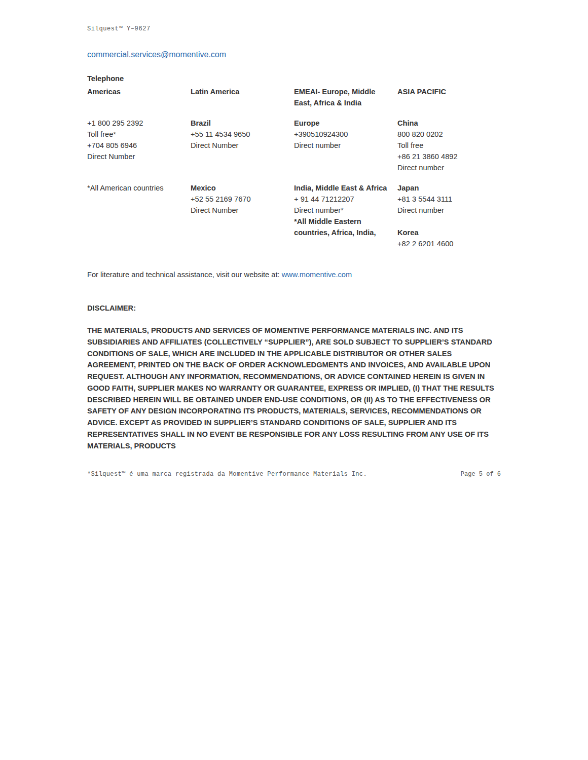Silquest™ Y–9627
commercial.services@momentive.com
Telephone
| Americas | Latin America | EMEAI- Europe, Middle East, Africa & India | ASIA PACIFIC |
| +1 800 295 2392 Toll free* +704 805 6946 Direct Number | Brazil +55 11 4534 9650 Direct Number | Europe +390510924300 Direct number | China 800 820 0202 Toll free +86 21 3860 4892 Direct number |
| *All American countries | Mexico +52 55 2169 7670 Direct Number | India, Middle East & Africa + 91 44 71212207 Direct number* *All Middle Eastern countries, Africa, India, | Japan +81 3 5544 3111 Direct number Korea +82 2 6201 4600 |
For literature and technical assistance, visit our website at: www.momentive.com
DISCLAIMER:
THE MATERIALS, PRODUCTS AND SERVICES OF MOMENTIVE PERFORMANCE MATERIALS INC. AND ITS SUBSIDIARIES AND AFFILIATES (COLLECTIVELY “SUPPLIER”), ARE SOLD SUBJECT TO SUPPLIER’S STANDARD CONDITIONS OF SALE, WHICH ARE INCLUDED IN THE APPLICABLE DISTRIBUTOR OR OTHER SALES AGREEMENT, PRINTED ON THE BACK OF ORDER ACKNOWLEDGMENTS AND INVOICES, AND AVAILABLE UPON REQUEST. ALTHOUGH ANY INFORMATION, RECOMMENDATIONS, OR ADVICE CONTAINED HEREIN IS GIVEN IN GOOD FAITH, SUPPLIER MAKES NO WARRANTY OR GUARANTEE, EXPRESS OR IMPLIED, (i) THAT THE RESULTS DESCRIBED HEREIN WILL BE OBTAINED UNDER END-USE CONDITIONS, OR (ii) AS TO THE EFFECTIVENESS OR SAFETY OF ANY DESIGN INCORPORATING ITS PRODUCTS, MATERIALS, SERVICES, RECOMMENDATIONS OR ADVICE. EXCEPT AS PROVIDED IN SUPPLIER’S STANDARD CONDITIONS OF SALE, SUPPLIER AND ITS REPRESENTATIVES SHALL IN NO EVENT BE RESPONSIBLE FOR ANY LOSS RESULTING FROM ANY USE OF ITS MATERIALS, PRODUCTS
*Silquest™ é uma marca registrada da Momentive Performance Materials Inc.
Page 5 of 6